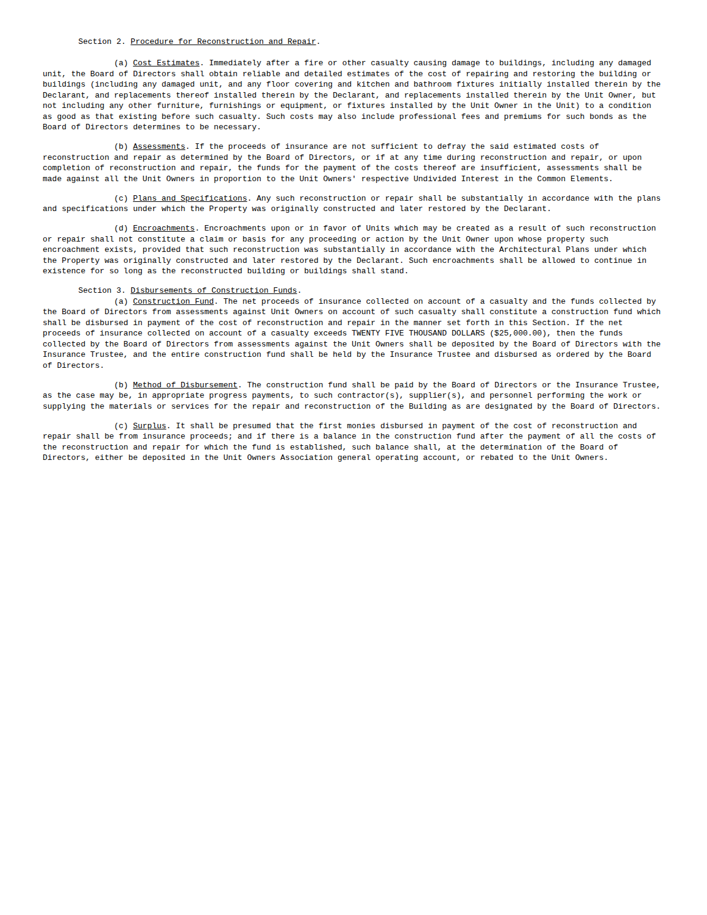Section 2. Procedure for Reconstruction and Repair.
(a) Cost Estimates. Immediately after a fire or other casualty causing damage to buildings, including any damaged unit, the Board of Directors shall obtain reliable and detailed estimates of the cost of repairing and restoring the building or buildings (including any damaged unit, and any floor covering and kitchen and bathroom fixtures initially installed therein by the Declarant, and replacements thereof installed therein by the Declarant, and replacements installed therein by the Unit Owner, but not including any other furniture, furnishings or equipment, or fixtures installed by the Unit Owner in the Unit) to a condition as good as that existing before such casualty. Such costs may also include professional fees and premiums for such bonds as the Board of Directors determines to be necessary.
(b) Assessments. If the proceeds of insurance are not sufficient to defray the said estimated costs of reconstruction and repair as determined by the Board of Directors, or if at any time during reconstruction and repair, or upon completion of reconstruction and repair, the funds for the payment of the costs thereof are insufficient, assessments shall be made against all the Unit Owners in proportion to the Unit Owners' respective Undivided Interest in the Common Elements.
(c) Plans and Specifications. Any such reconstruction or repair shall be substantially in accordance with the plans and specifications under which the Property was originally constructed and later restored by the Declarant.
(d) Encroachments. Encroachments upon or in favor of Units which may be created as a result of such reconstruction or repair shall not constitute a claim or basis for any proceeding or action by the Unit Owner upon whose property such encroachment exists, provided that such reconstruction was substantially in accordance with the Architectural Plans under which the Property was originally constructed and later restored by the Declarant. Such encroachments shall be allowed to continue in existence for so long as the reconstructed building or buildings shall stand.
Section 3. Disbursements of Construction Funds.
(a) Construction Fund. The net proceeds of insurance collected on account of a casualty and the funds collected by the Board of Directors from assessments against Unit Owners on account of such casualty shall constitute a construction fund which shall be disbursed in payment of the cost of reconstruction and repair in the manner set forth in this Section. If the net proceeds of insurance collected on account of a casualty exceeds TWENTY FIVE THOUSAND DOLLARS ($25,000.00), then the funds collected by the Board of Directors from assessments against the Unit Owners shall be deposited by the Board of Directors with the Insurance Trustee, and the entire construction fund shall be held by the Insurance Trustee and disbursed as ordered by the Board of Directors.
(b) Method of Disbursement. The construction fund shall be paid by the Board of Directors or the Insurance Trustee, as the case may be, in appropriate progress payments, to such contractor(s), supplier(s), and personnel performing the work or supplying the materials or services for the repair and reconstruction of the Building as are designated by the Board of Directors.
(c) Surplus. It shall be presumed that the first monies disbursed in payment of the cost of reconstruction and repair shall be from insurance proceeds; and if there is a balance in the construction fund after the payment of all the costs of the reconstruction and repair for which the fund is established, such balance shall, at the determination of the Board of Directors, either be deposited in the Unit Owners Association general operating account, or rebated to the Unit Owners.